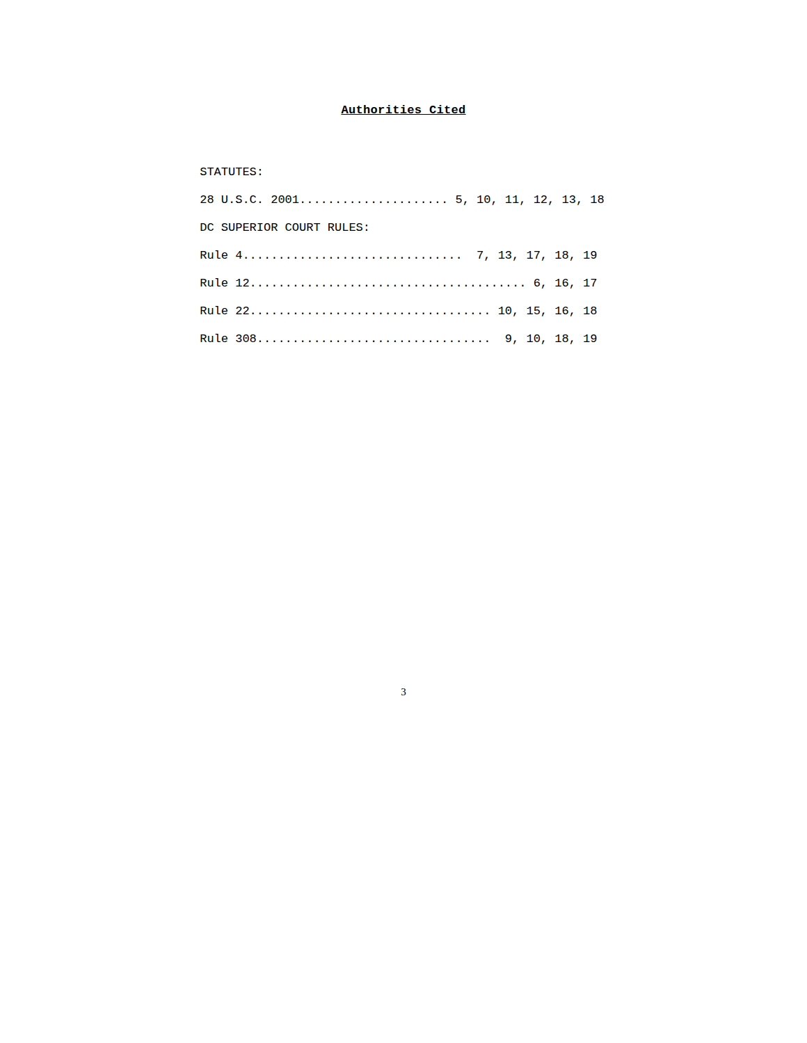Authorities Cited
STATUTES:
28 U.S.C. 2001..................... 5, 10, 11, 12, 13, 18
DC SUPERIOR COURT RULES:
Rule 4............................... 7, 13, 17, 18, 19
Rule 12....................................... 6, 16, 17
Rule 22.................................. 10, 15, 16, 18
Rule 308................................. 9, 10, 18, 19
3